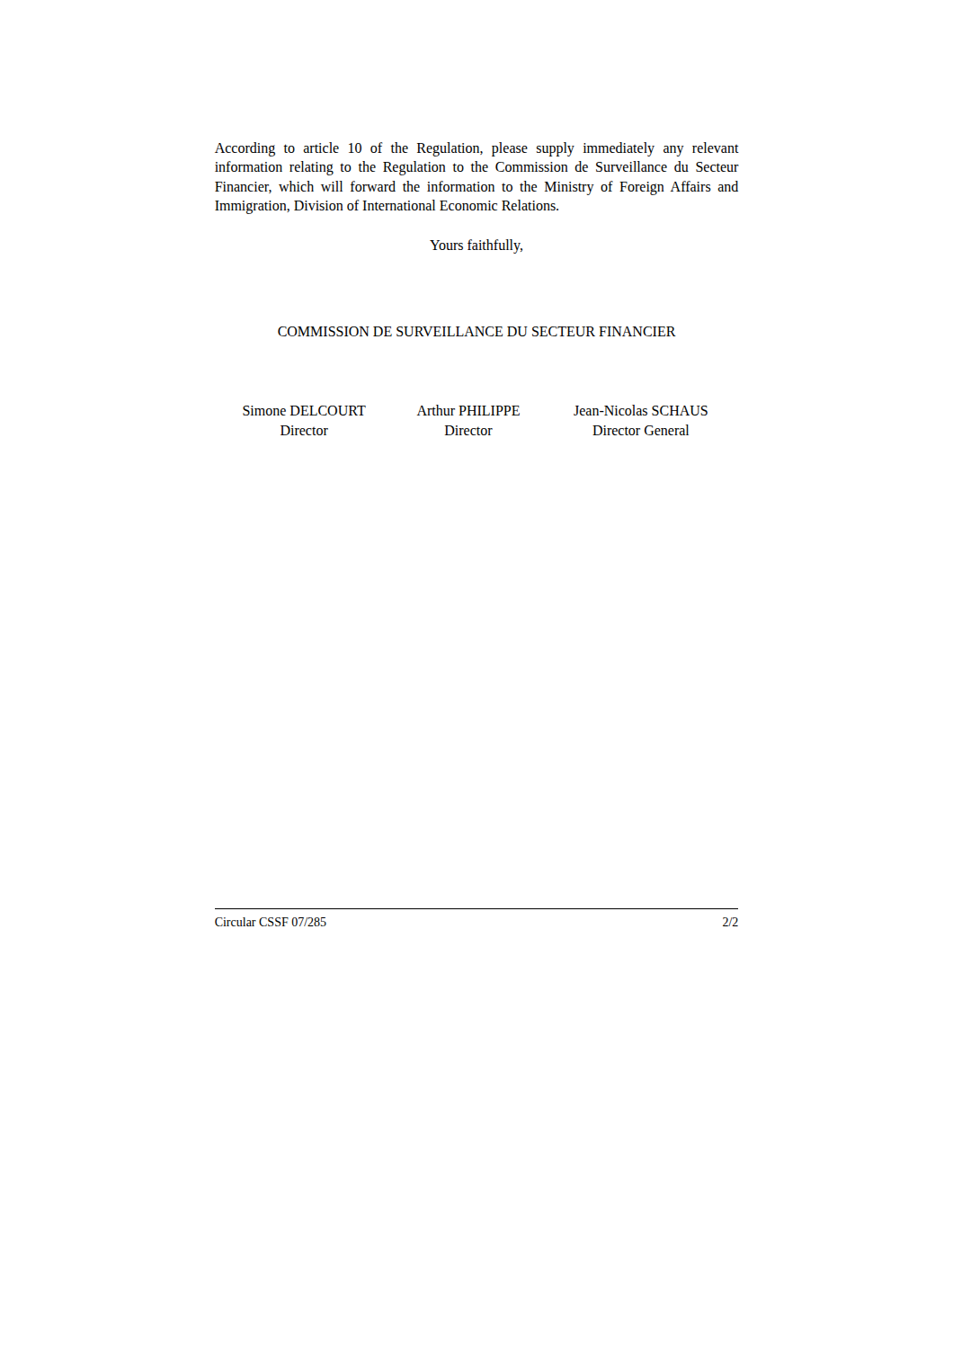According to article 10 of the Regulation, please supply immediately any relevant information relating to the Regulation to the Commission de Surveillance du Secteur Financier, which will forward the information to the Ministry of Foreign Affairs and Immigration, Division of International Economic Relations.
Yours faithfully,
COMMISSION DE SURVEILLANCE DU SECTEUR FINANCIER
| Simone DELCOURT Director | Arthur PHILIPPE Director | Jean-Nicolas SCHAUS Director General |
Circular CSSF 07/285 2/2